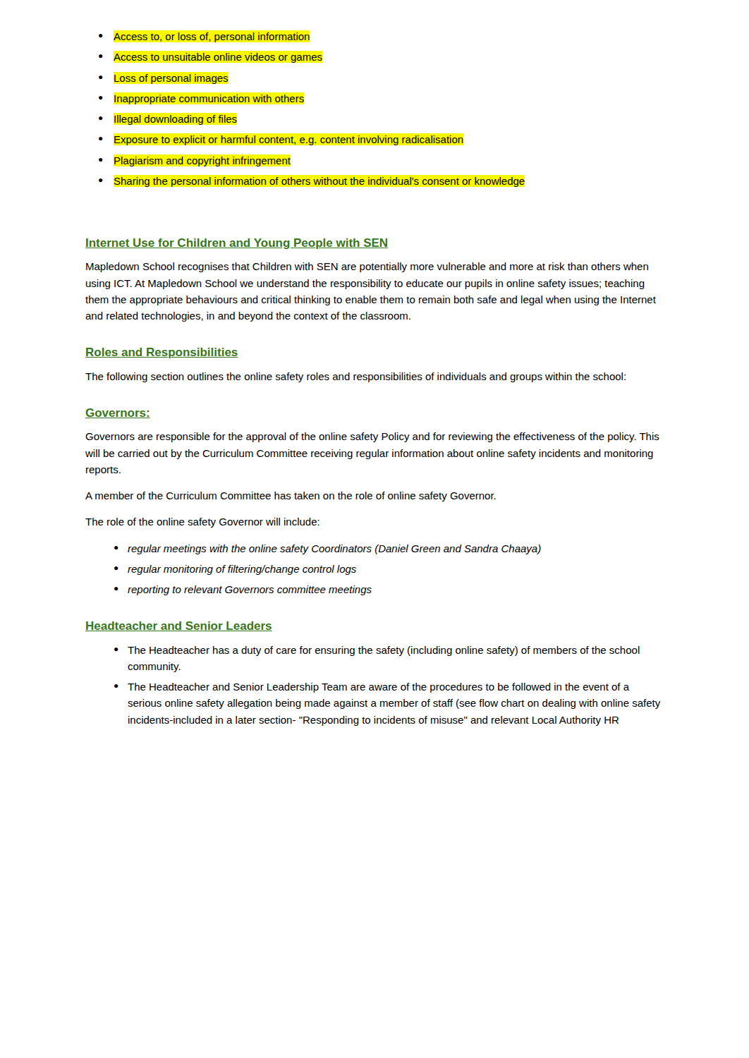Access to, or loss of, personal information
Access to unsuitable online videos or games
Loss of personal images
Inappropriate communication with others
Illegal downloading of files
Exposure to explicit or harmful content, e.g. content involving radicalisation
Plagiarism and copyright infringement
Sharing the personal information of others without the individual's consent or knowledge
Internet Use for Children and Young People with SEN
Mapledown School recognises that Children with SEN are potentially more vulnerable and more at risk than others when using ICT. At Mapledown School we understand the responsibility to educate our pupils in online safety issues; teaching them the appropriate behaviours and critical thinking to enable them to remain both safe and legal when using the Internet and related technologies, in and beyond the context of the classroom.
Roles and Responsibilities
The following section outlines the online safety roles and responsibilities of individuals and groups within the school:
Governors:
Governors are responsible for the approval of the online safety Policy and for reviewing the effectiveness of the policy. This will be carried out by the Curriculum Committee receiving regular information about online safety incidents and monitoring reports.
A member of the Curriculum Committee has taken on the role of online safety Governor.
The role of the online safety Governor will include:
regular meetings with the online safety Coordinators (Daniel Green and Sandra Chaaya)
regular monitoring of filtering/change control logs
reporting to relevant Governors committee meetings
Headteacher and Senior Leaders
The Headteacher has a duty of care for ensuring the safety (including online safety) of members of the school community.
The Headteacher and Senior Leadership Team are aware of the procedures to be followed in the event of a serious online safety allegation being made against a member of staff (see flow chart on dealing with online safety incidents-included in a later section- "Responding to incidents of misuse" and relevant Local Authority HR